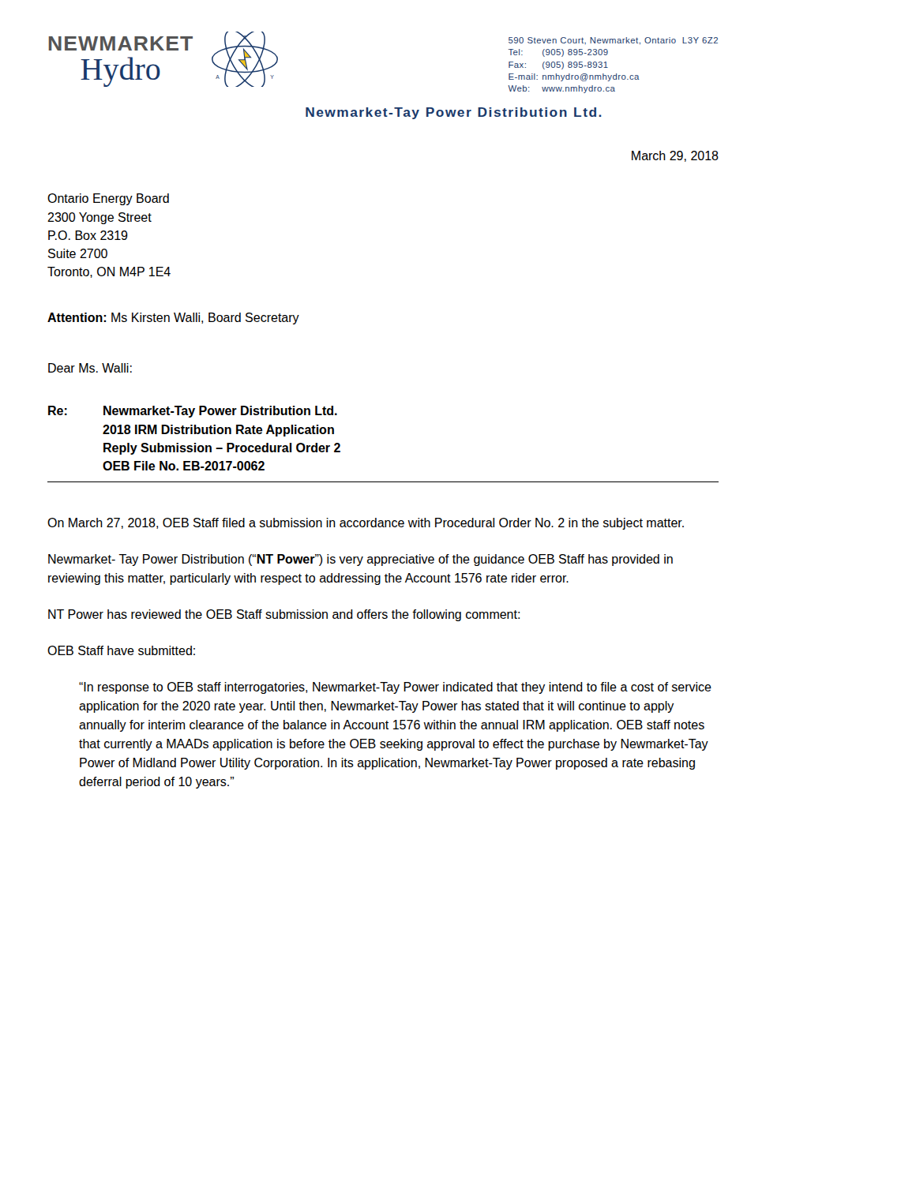NEWMARKET Hydro
T A Y
590 Steven Court, Newmarket, Ontario L3Y 6Z2
| Tel: | (905) 895-2309 |
| Fax: | (905) 895-8931 |
| E-mail: | nmhydro@nmhydro.ca |
| Web: | www.nmhydro.ca |
Newmarket-Tay Power Distribution Ltd.
March 29, 2018
Ontario Energy Board
2300 Yonge Street
P.O. Box 2319
Suite 2700
Toronto, ON M4P 1E4
Attention: Ms Kirsten Walli, Board Secretary
Dear Ms. Walli:
Re:
Newmarket-Tay Power Distribution Ltd.
2018 IRM Distribution Rate Application
Reply Submission – Procedural Order 2
OEB File No. EB-2017-0062
On March 27, 2018, OEB Staff filed a submission in accordance with Procedural Order No. 2 in the subject matter.
Newmarket- Tay Power Distribution (“NT Power”) is very appreciative of the guidance OEB Staff has provided in reviewing this matter, particularly with respect to addressing the Account 1576 rate rider error.
NT Power has reviewed the OEB Staff submission and offers the following comment:
OEB Staff have submitted:
“In response to OEB staff interrogatories, Newmarket-Tay Power indicated that they intend to file a cost of service application for the 2020 rate year. Until then, Newmarket-Tay Power has stated that it will continue to apply annually for interim clearance of the balance in Account 1576 within the annual IRM application. OEB staff notes that currently a MAADs application is before the OEB seeking approval to effect the purchase by Newmarket-Tay Power of Midland Power Utility Corporation. In its application, Newmarket-Tay Power proposed a rate rebasing deferral period of 10 years.”